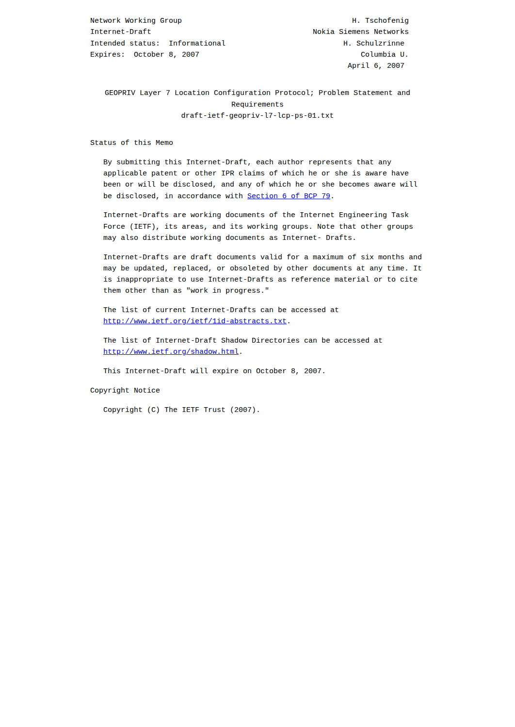Network Working Group                                       H. Tschofenig
Internet-Draft                                     Nokia Siemens Networks
Intended status:  Informational                           H. Schulzrinne
Expires:  October 8, 2007                                     Columbia U.
                                                           April 6, 2007
GEOPRIV Layer 7 Location Configuration Protocol; Problem Statement and Requirements draft-ietf-geopriv-l7-lcp-ps-01.txt
Status of this Memo
By submitting this Internet-Draft, each author represents that any applicable patent or other IPR claims of which he or she is aware have been or will be disclosed, and any of which he or she becomes aware will be disclosed, in accordance with Section 6 of BCP 79.
Internet-Drafts are working documents of the Internet Engineering Task Force (IETF), its areas, and its working groups. Note that other groups may also distribute working documents as Internet- Drafts.
Internet-Drafts are draft documents valid for a maximum of six months and may be updated, replaced, or obsoleted by other documents at any time. It is inappropriate to use Internet-Drafts as reference material or to cite them other than as "work in progress."
The list of current Internet-Drafts can be accessed at http://www.ietf.org/ietf/1id-abstracts.txt.
The list of Internet-Draft Shadow Directories can be accessed at http://www.ietf.org/shadow.html.
This Internet-Draft will expire on October 8, 2007.
Copyright Notice
Copyright (C) The IETF Trust (2007).